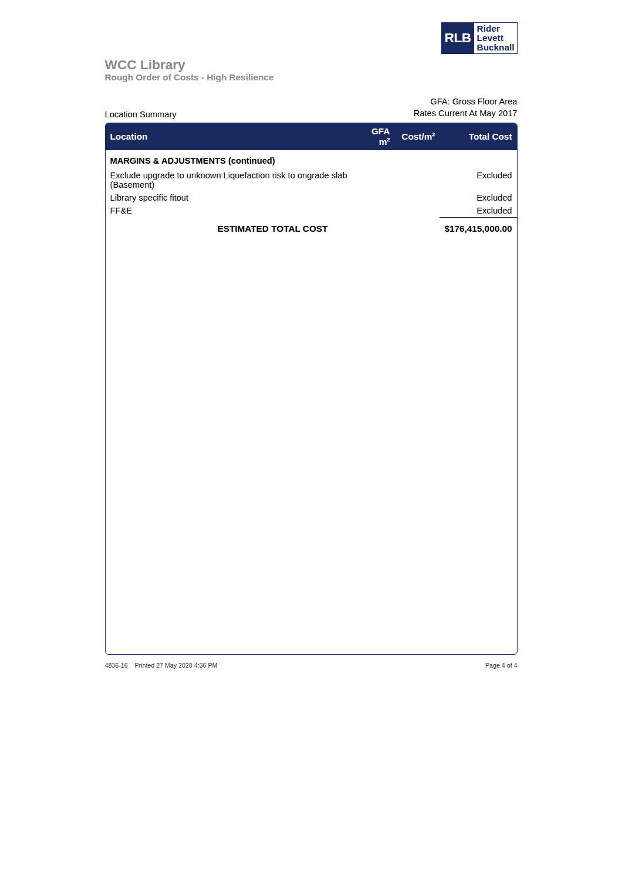RLB
Rider
Levett
Bucknall
WCC Library
Rough Order of Costs - High Resilience
Location Summary
GFA: Gross Floor Area
Rates Current At May 2017
| Location | GFA m² | Cost/m² | Total Cost |
| --- | --- | --- | --- |
| MARGINS & ADJUSTMENTS (continued) |
| Exclude upgrade to unknown Liquefaction risk to ongrade slab (Basement) | | | Excluded |
| Library specific fitout | | | Excluded |
| FF&E | | | Excluded |
| ESTIMATED TOTAL COST | $176,415,000.00 |
4836-16 Printed 27 May 2020 4:36 PM
Page 4 of 4